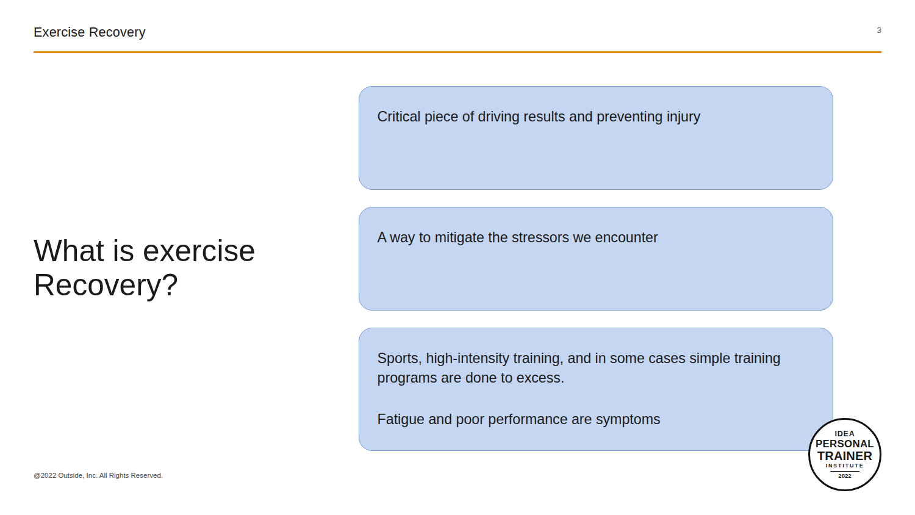Exercise Recovery
3
What is exercise Recovery?
Critical piece of driving results and preventing injury
A way to mitigate the stressors we encounter
Sports, high-intensity training, and in some cases simple training programs are done to excess.
Fatigue and poor performance are symptoms
@2022 Outside, Inc. All Rights Reserved.
IDEA PERSONAL TRAINER INSTITUTE 2022